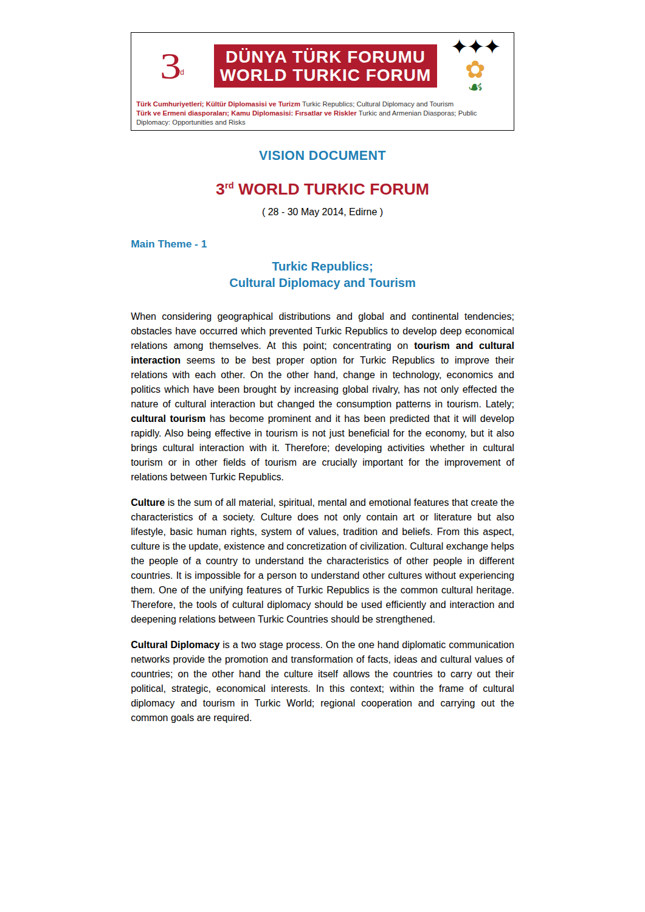3 rd
DÜNYA TÜRK FORUMU
WORLD TURKIC FORUM
✦✦✦ ✿ ☙
Türk Cumhuriyetleri; Kültür Diplomasisi ve Turizm Turkic Republics; Cultural Diplomacy and Tourism
Türk ve Ermeni diasporaları; Kamu Diplomasisi: Fırsatlar ve Riskler Turkic and Armenian Diasporas; Public Diplomacy: Opportunities and Risks
VISION DOCUMENT
3rd WORLD TURKIC FORUM
( 28 - 30 May 2014, Edirne )
Main Theme - 1
Turkic Republics;
Cultural Diplomacy and Tourism
When considering geographical distributions and global and continental tendencies; obstacles have occurred which prevented Turkic Republics to develop deep economical relations among themselves. At this point; concentrating on tourism and cultural interaction seems to be best proper option for Turkic Republics to improve their relations with each other. On the other hand, change in technology, economics and politics which have been brought by increasing global rivalry, has not only effected the nature of cultural interaction but changed the consumption patterns in tourism. Lately; cultural tourism has become prominent and it has been predicted that it will develop rapidly. Also being effective in tourism is not just beneficial for the economy, but it also brings cultural interaction with it. Therefore; developing activities whether in cultural tourism or in other fields of tourism are crucially important for the improvement of relations between Turkic Republics.
Culture is the sum of all material, spiritual, mental and emotional features that create the characteristics of a society. Culture does not only contain art or literature but also lifestyle, basic human rights, system of values, tradition and beliefs. From this aspect, culture is the update, existence and concretization of civilization. Cultural exchange helps the people of a country to understand the characteristics of other people in different countries. It is impossible for a person to understand other cultures without experiencing them. One of the unifying features of Turkic Republics is the common cultural heritage. Therefore, the tools of cultural diplomacy should be used efficiently and interaction and deepening relations between Turkic Countries should be strengthened.
Cultural Diplomacy is a two stage process. On the one hand diplomatic communication networks provide the promotion and transformation of facts, ideas and cultural values of countries; on the other hand the culture itself allows the countries to carry out their political, strategic, economical interests. In this context; within the frame of cultural diplomacy and tourism in Turkic World; regional cooperation and carrying out the common goals are required.